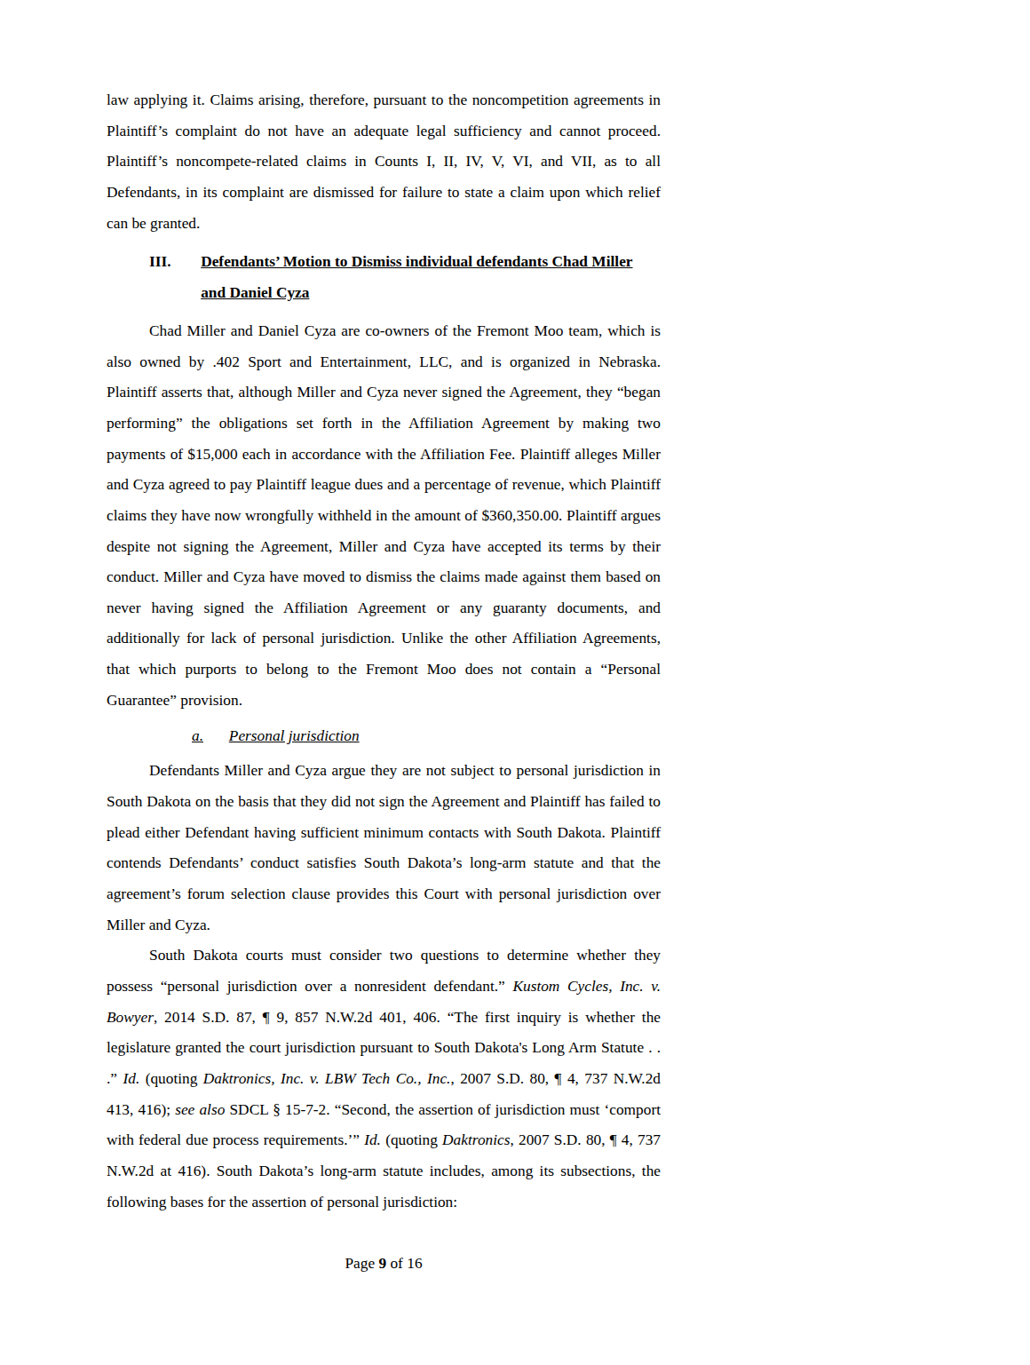law applying it. Claims arising, therefore, pursuant to the noncompetition agreements in Plaintiff’s complaint do not have an adequate legal sufficiency and cannot proceed. Plaintiff’s noncompete-related claims in Counts I, II, IV, V, VI, and VII, as to all Defendants, in its complaint are dismissed for failure to state a claim upon which relief can be granted.
III. Defendants’ Motion to Dismiss individual defendants Chad Miller and Daniel Cyza
Chad Miller and Daniel Cyza are co-owners of the Fremont Moo team, which is also owned by .402 Sport and Entertainment, LLC, and is organized in Nebraska. Plaintiff asserts that, although Miller and Cyza never signed the Agreement, they “began performing” the obligations set forth in the Affiliation Agreement by making two payments of $15,000 each in accordance with the Affiliation Fee. Plaintiff alleges Miller and Cyza agreed to pay Plaintiff league dues and a percentage of revenue, which Plaintiff claims they have now wrongfully withheld in the amount of $360,350.00. Plaintiff argues despite not signing the Agreement, Miller and Cyza have accepted its terms by their conduct. Miller and Cyza have moved to dismiss the claims made against them based on never having signed the Affiliation Agreement or any guaranty documents, and additionally for lack of personal jurisdiction. Unlike the other Affiliation Agreements, that which purports to belong to the Fremont Moo does not contain a “Personal Guarantee” provision.
a. Personal jurisdiction
Defendants Miller and Cyza argue they are not subject to personal jurisdiction in South Dakota on the basis that they did not sign the Agreement and Plaintiff has failed to plead either Defendant having sufficient minimum contacts with South Dakota. Plaintiff contends Defendants’ conduct satisfies South Dakota’s long-arm statute and that the agreement’s forum selection clause provides this Court with personal jurisdiction over Miller and Cyza.
South Dakota courts must consider two questions to determine whether they possess “personal jurisdiction over a nonresident defendant.” Kustom Cycles, Inc. v. Bowyer, 2014 S.D. 87, ¶ 9, 857 N.W.2d 401, 406. “The first inquiry is whether the legislature granted the court jurisdiction pursuant to South Dakota's Long Arm Statute . . .” Id. (quoting Daktronics, Inc. v. LBW Tech Co., Inc., 2007 S.D. 80, ¶ 4, 737 N.W.2d 413, 416); see also SDCL § 15-7-2. “Second, the assertion of jurisdiction must ‘comport with federal due process requirements.’” Id. (quoting Daktronics, 2007 S.D. 80, ¶ 4, 737 N.W.2d at 416). South Dakota’s long-arm statute includes, among its subsections, the following bases for the assertion of personal jurisdiction:
Page 9 of 16